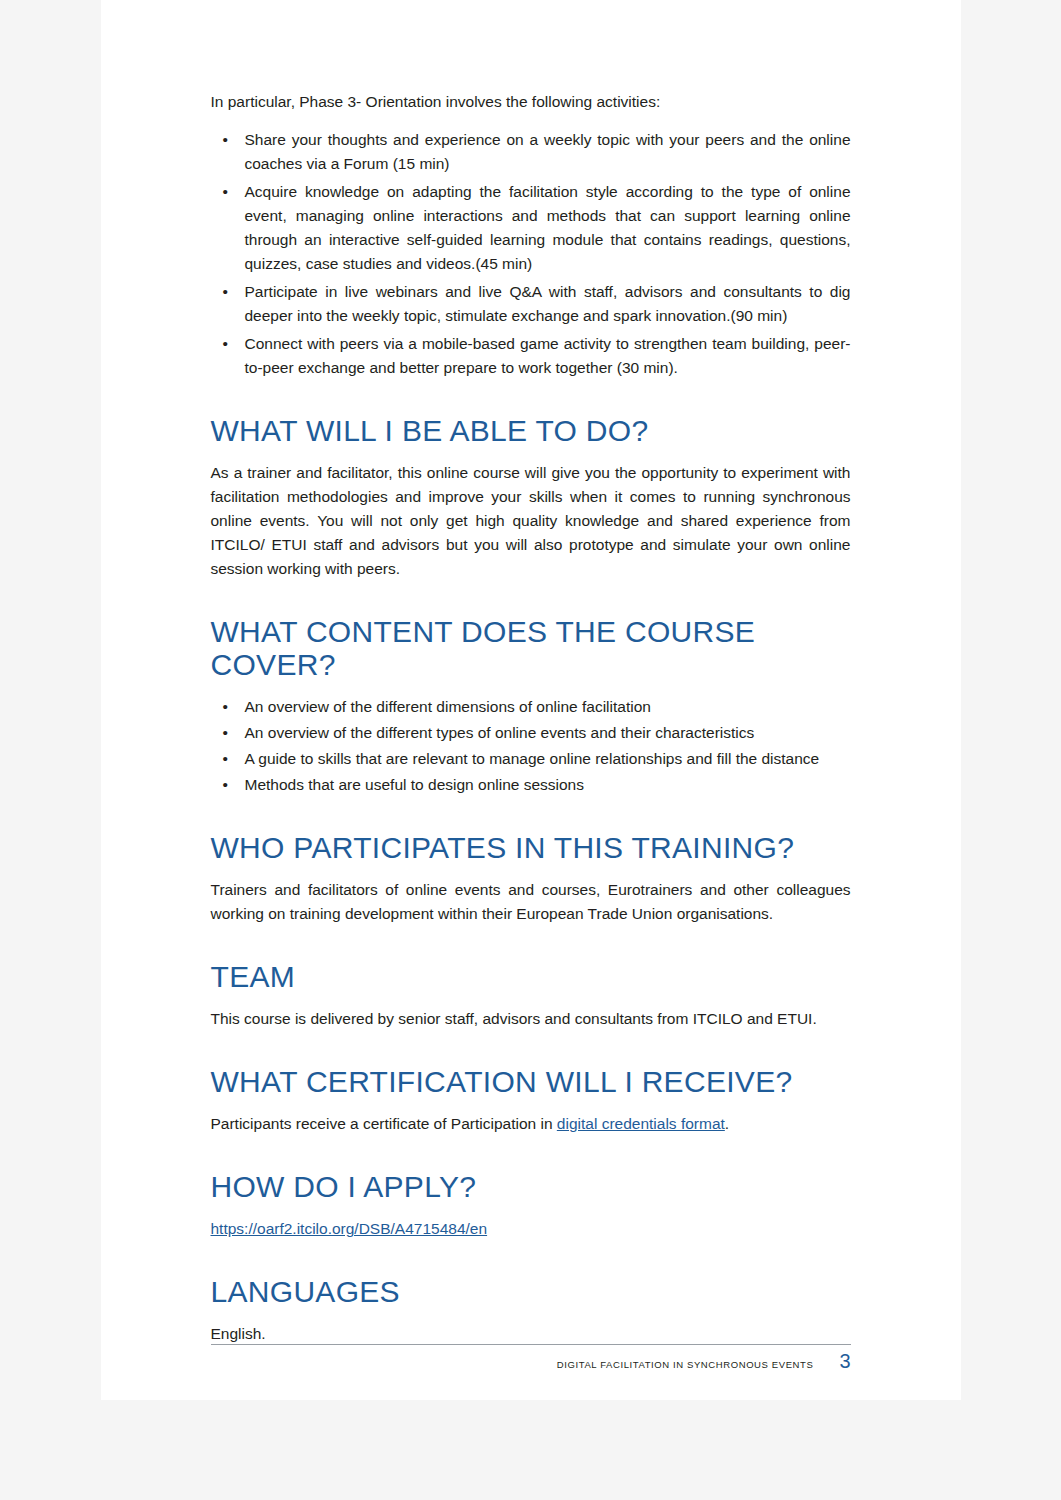In particular, Phase 3- Orientation involves the following activities:
Share your thoughts and experience on a weekly topic with your peers and the online coaches via a Forum (15 min)
Acquire knowledge on adapting the facilitation style according to the type of online event, managing online interactions and methods that can support learning online through an interactive self-guided learning module that contains readings, questions, quizzes, case studies and videos.(45 min)
Participate in live webinars and live Q&A with staff, advisors and consultants to dig deeper into the weekly topic, stimulate exchange and spark innovation.(90 min)
Connect with peers via a mobile-based game activity to strengthen team building, peer-to-peer exchange and better prepare to work together (30 min).
WHAT WILL I BE ABLE TO DO?
As a trainer and facilitator, this online course will give you the opportunity to experiment with facilitation methodologies and improve your skills when it comes to running synchronous online events. You will not only get high quality knowledge and shared experience from ITCILO/ ETUI staff and advisors but you will also prototype and simulate your own online session working with peers.
WHAT CONTENT DOES THE COURSE COVER?
An overview of the different dimensions of online facilitation
An overview of the different types of online events and their characteristics
A guide to skills that are relevant to manage online relationships and fill the distance
Methods that are useful to design online sessions
WHO PARTICIPATES IN THIS TRAINING?
Trainers and facilitators of online events and courses, Eurotrainers and other colleagues working on training development within their European Trade Union organisations.
TEAM
This course is delivered by senior staff, advisors and consultants from ITCILO and ETUI.
WHAT CERTIFICATION WILL I RECEIVE?
Participants receive a certificate of Participation in digital credentials format.
HOW DO I APPLY?
https://oarf2.itcilo.org/DSB/A4715484/en
LANGUAGES
English.
Digital facilitation in synchronous events 3